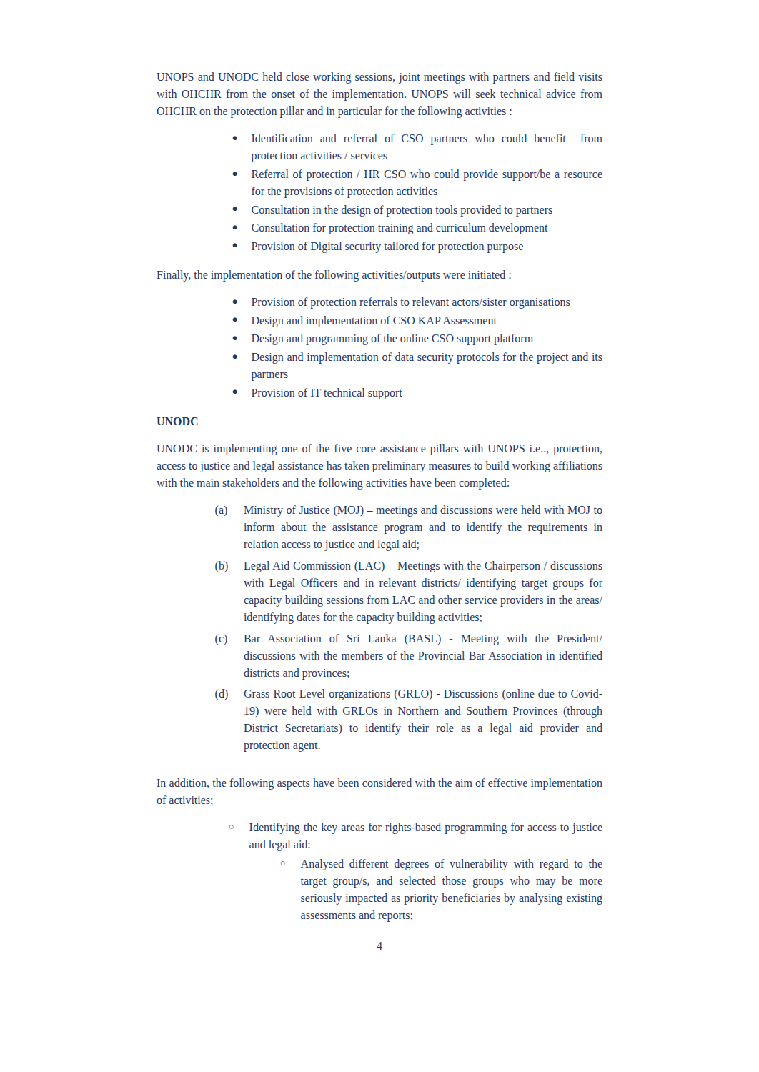UNOPS and UNODC held close working sessions, joint meetings with partners and field visits with OHCHR from the onset of the implementation. UNOPS will seek technical advice from OHCHR on the protection pillar and in particular for the following activities :
Identification and referral of CSO partners who could benefit from protection activities / services
Referral of protection / HR CSO who could provide support/be a resource for the provisions of protection activities
Consultation in the design of protection tools provided to partners
Consultation for protection training and curriculum development
Provision of Digital security tailored for protection purpose
Finally, the implementation of the following activities/outputs were initiated :
Provision of protection referrals to relevant actors/sister organisations
Design and implementation of CSO KAP Assessment
Design and programming of the online CSO support platform
Design and implementation of data security protocols for the project and its partners
Provision of IT technical support
UNODC
UNODC is implementing one of the five core assistance pillars with UNOPS i.e.., protection, access to justice and legal assistance has taken preliminary measures to build working affiliations with the main stakeholders and the following activities have been completed:
Ministry of Justice (MOJ) – meetings and discussions were held with MOJ to inform about the assistance program and to identify the requirements in relation access to justice and legal aid;
Legal Aid Commission (LAC) – Meetings with the Chairperson / discussions with Legal Officers and in relevant districts/ identifying target groups for capacity building sessions from LAC and other service providers in the areas/ identifying dates for the capacity building activities;
Bar Association of Sri Lanka (BASL) - Meeting with the President/ discussions with the members of the Provincial Bar Association in identified districts and provinces;
Grass Root Level organizations (GRLO) - Discussions (online due to Covid-19) were held with GRLOs in Northern and Southern Provinces (through District Secretariats) to identify their role as a legal aid provider and protection agent.
In addition, the following aspects have been considered with the aim of effective implementation of activities;
Identifying the key areas for rights-based programming for access to justice and legal aid:
Analysed different degrees of vulnerability with regard to the target group/s, and selected those groups who may be more seriously impacted as priority beneficiaries by analysing existing assessments and reports;
4